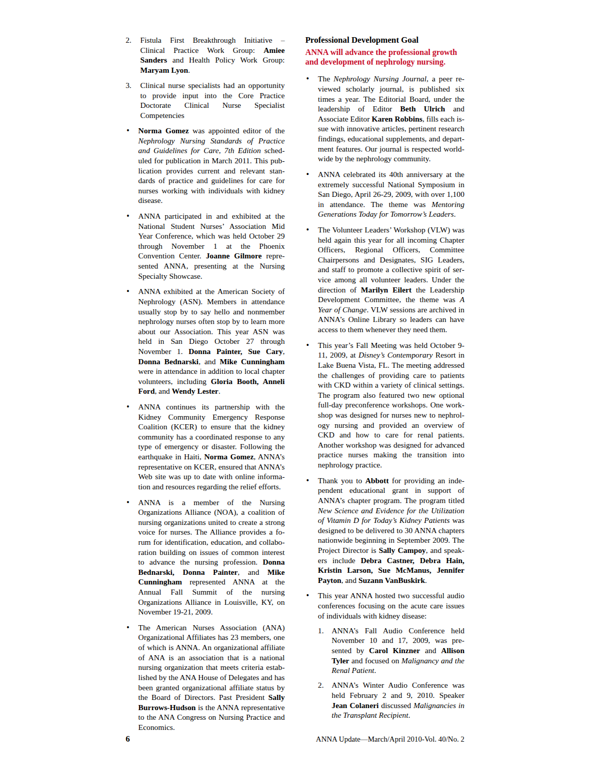2. Fistula First Breakthrough Initiative – Clinical Practice Work Group: Amiee Sanders and Health Policy Work Group: Maryam Lyon.
3. Clinical nurse specialists had an opportunity to provide input into the Core Practice Doctorate Clinical Nurse Specialist Competencies
Norma Gomez was appointed editor of the Nephrology Nursing Standards of Practice and Guidelines for Care, 7th Edition scheduled for publication in March 2011. This publication provides current and relevant standards of practice and guidelines for care for nurses working with individuals with kidney disease.
ANNA participated in and exhibited at the National Student Nurses’ Association Mid Year Conference, which was held October 29 through November 1 at the Phoenix Convention Center. Joanne Gilmore represented ANNA, presenting at the Nursing Specialty Showcase.
ANNA exhibited at the American Society of Nephrology (ASN). Members in attendance usually stop by to say hello and nonmember nephrology nurses often stop by to learn more about our Association. This year ASN was held in San Diego October 27 through November 1. Donna Painter, Sue Cary, Donna Bednarski, and Mike Cunningham were in attendance in addition to local chapter volunteers, including Gloria Booth, Anneli Ford, and Wendy Lester.
ANNA continues its partnership with the Kidney Community Emergency Response Coalition (KCER) to ensure that the kidney community has a coordinated response to any type of emergency or disaster. Following the earthquake in Haiti, Norma Gomez, ANNA’s representative on KCER, ensured that ANNA’s Web site was up to date with online information and resources regarding the relief efforts.
ANNA is a member of the Nursing Organizations Alliance (NOA), a coalition of nursing organizations united to create a strong voice for nurses. The Alliance provides a forum for identification, education, and collaboration building on issues of common interest to advance the nursing profession. Donna Bednarski, Donna Painter, and Mike Cunningham represented ANNA at the Annual Fall Summit of the nursing Organizations Alliance in Louisville, KY, on November 19-21, 2009.
The American Nurses Association (ANA) Organizational Affiliates has 23 members, one of which is ANNA. An organizational affiliate of ANA is an association that is a national nursing organization that meets criteria established by the ANA House of Delegates and has been granted organizational affiliate status by the Board of Directors. Past President Sally Burrows-Hudson is the ANNA representative to the ANA Congress on Nursing Practice and Economics.
Professional Development Goal
ANNA will advance the professional growth and development of nephrology nursing.
The Nephrology Nursing Journal, a peer reviewed scholarly journal, is published six times a year. The Editorial Board, under the leadership of Editor Beth Ulrich and Associate Editor Karen Robbins, fills each issue with innovative articles, pertinent research findings, educational supplements, and department features. Our journal is respected worldwide by the nephrology community.
ANNA celebrated its 40th anniversary at the extremely successful National Symposium in San Diego, April 26-29, 2009, with over 1,100 in attendance. The theme was Mentoring Generations Today for Tomorrow’s Leaders.
The Volunteer Leaders’ Workshop (VLW) was held again this year for all incoming Chapter Officers, Regional Officers, Committee Chairpersons and Designates, SIG Leaders, and staff to promote a collective spirit of service among all volunteer leaders. Under the direction of Marilyn Eilert the Leadership Development Committee, the theme was A Year of Change. VLW sessions are archived in ANNA’s Online Library so leaders can have access to them whenever they need them.
This year’s Fall Meeting was held October 9-11, 2009, at Disney’s Contemporary Resort in Lake Buena Vista, FL. The meeting addressed the challenges of providing care to patients with CKD within a variety of clinical settings. The program also featured two new optional full-day preconference workshops. One workshop was designed for nurses new to nephrology nursing and provided an overview of CKD and how to care for renal patients. Another workshop was designed for advanced practice nurses making the transition into nephrology practice.
Thank you to Abbott for providing an independent educational grant in support of ANNA’s chapter program. The program titled New Science and Evidence for the Utilization of Vitamin D for Today’s Kidney Patients was designed to be delivered to 30 ANNA chapters nationwide beginning in September 2009. The Project Director is Sally Campoy, and speakers include Debra Castner, Debra Hain, Kristin Larson, Sue McManus, Jennifer Payton, and Suzann VanBuskirk.
This year ANNA hosted two successful audio conferences focusing on the acute care issues of individuals with kidney disease:
1. ANNA’s Fall Audio Conference held November 10 and 17, 2009, was presented by Carol Kinzner and Allison Tyler and focused on Malignancy and the Renal Patient.
2. ANNA’s Winter Audio Conference was held February 2 and 9, 2010. Speaker Jean Colaneri discussed Malignancies in the Transplant Recipient.
6 ANNA Update—March/April 2010-Vol. 40/No. 2